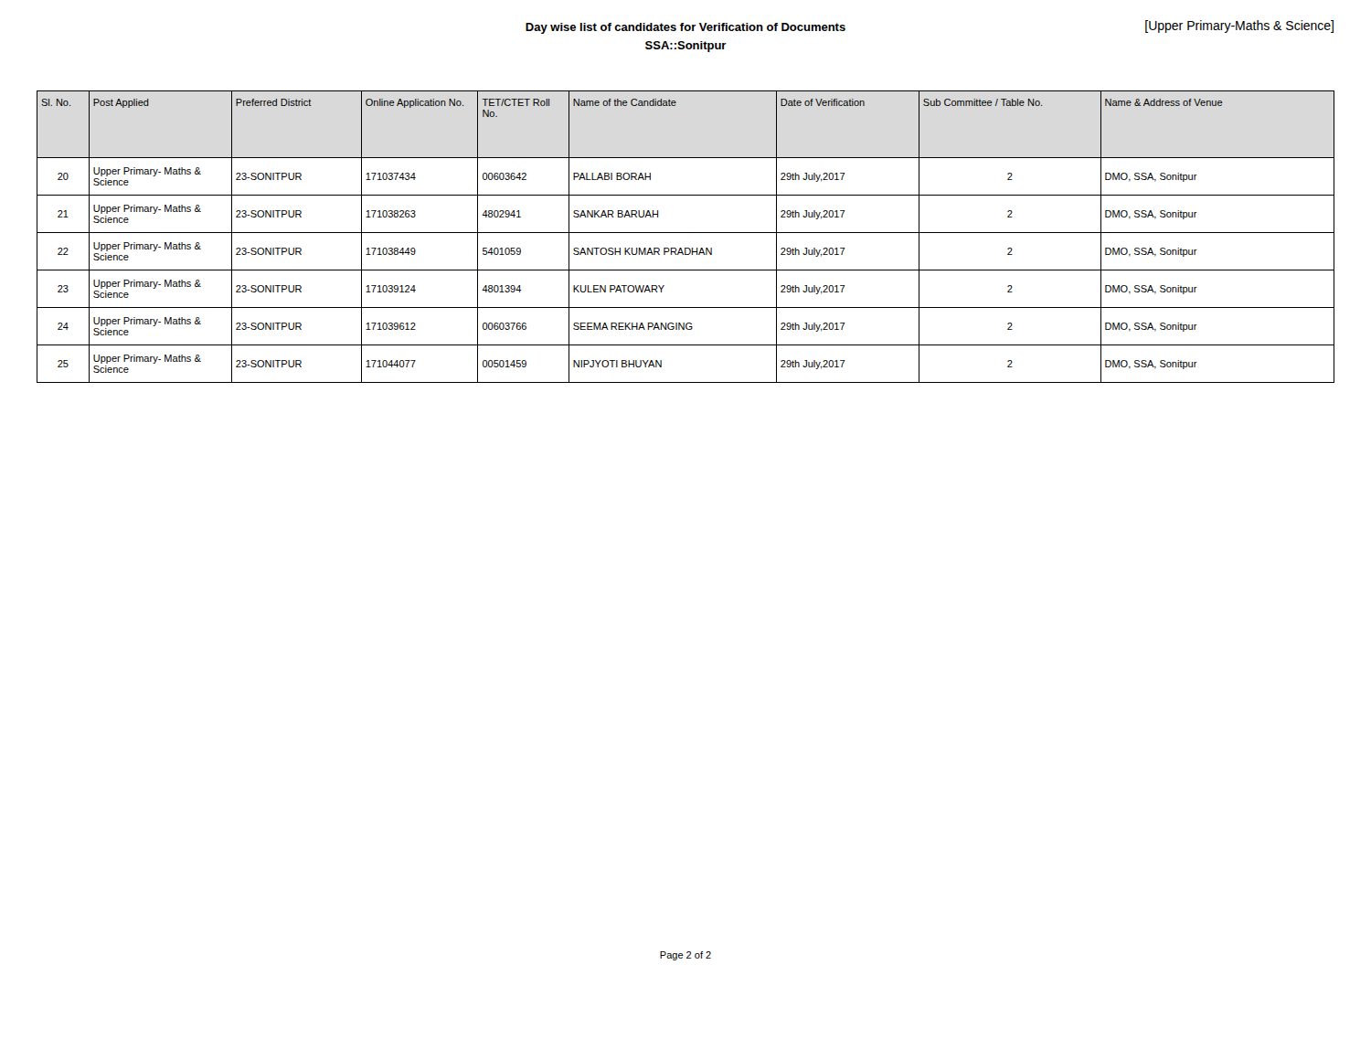Day wise list of candidates for Verification of Documents
SSA::Sonitpur
[Upper Primary-Maths & Science]
| Sl. No. | Post Applied | Preferred District | Online Application No. | TET/CTET Roll No. | Name of the Candidate | Date of Verification | Sub Committee / Table No. | Name & Address of Venue |
| --- | --- | --- | --- | --- | --- | --- | --- | --- |
| 20 | Upper Primary- Maths & Science | 23-SONITPUR | 171037434 | 00603642 | PALLABI BORAH | 29th July,2017 | 2 | DMO, SSA, Sonitpur |
| 21 | Upper Primary- Maths & Science | 23-SONITPUR | 171038263 | 4802941 | SANKAR BARUAH | 29th July,2017 | 2 | DMO, SSA, Sonitpur |
| 22 | Upper Primary- Maths & Science | 23-SONITPUR | 171038449 | 5401059 | SANTOSH KUMAR PRADHAN | 29th July,2017 | 2 | DMO, SSA, Sonitpur |
| 23 | Upper Primary- Maths & Science | 23-SONITPUR | 171039124 | 4801394 | KULEN PATOWARY | 29th July,2017 | 2 | DMO, SSA, Sonitpur |
| 24 | Upper Primary- Maths & Science | 23-SONITPUR | 171039612 | 00603766 | SEEMA REKHA PANGING | 29th July,2017 | 2 | DMO, SSA, Sonitpur |
| 25 | Upper Primary- Maths & Science | 23-SONITPUR | 171044077 | 00501459 | NIPJYOTI BHUYAN | 29th July,2017 | 2 | DMO, SSA, Sonitpur |
Page 2 of 2